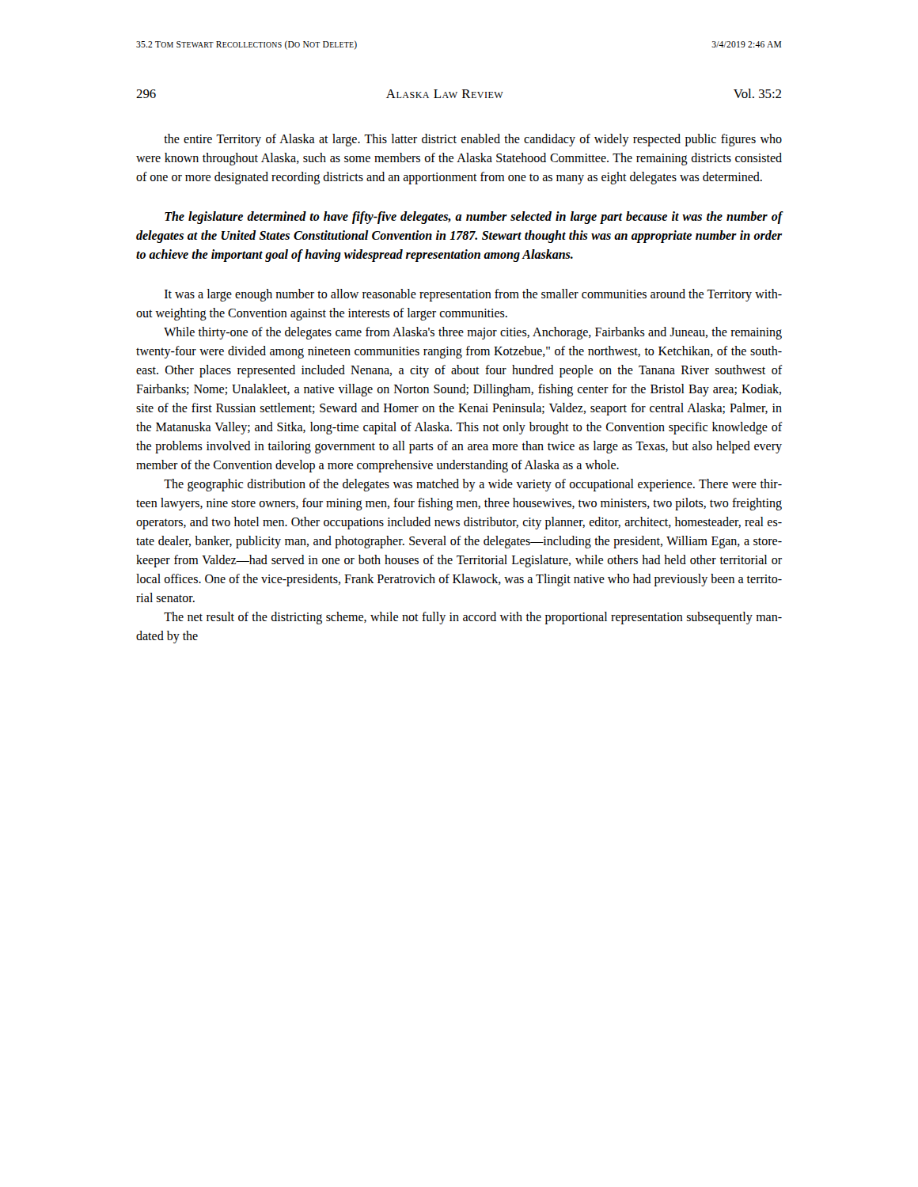35.2 TOM STEWART RECOLLECTIONS (DO NOT DELETE) 3/4/2019 2:46 AM
296 Alaska Law Review Vol. 35:2
the entire Territory of Alaska at large. This latter district enabled the candidacy of widely respected public figures who were known throughout Alaska, such as some members of the Alaska Statehood Committee. The remaining districts consisted of one or more designated recording districts and an apportionment from one to as many as eight delegates was determined.
The legislature determined to have fifty-five delegates, a number selected in large part because it was the number of delegates at the United States Constitutional Convention in 1787. Stewart thought this was an appropriate number in order to achieve the important goal of having widespread representation among Alaskans.
It was a large enough number to allow reasonable representation from the smaller communities around the Territory without weighting the Convention against the interests of larger communities.
While thirty-one of the delegates came from Alaska's three major cities, Anchorage, Fairbanks and Juneau, the remaining twenty-four were divided among nineteen communities ranging from Kotzebue," of the northwest, to Ketchikan, of the southeast. Other places represented included Nenana, a city of about four hundred people on the Tanana River southwest of Fairbanks; Nome; Unalakleet, a native village on Norton Sound; Dillingham, fishing center for the Bristol Bay area; Kodiak, site of the first Russian settlement; Seward and Homer on the Kenai Peninsula; Valdez, seaport for central Alaska; Palmer, in the Matanuska Valley; and Sitka, long-time capital of Alaska. This not only brought to the Convention specific knowledge of the problems involved in tailoring government to all parts of an area more than twice as large as Texas, but also helped every member of the Convention develop a more comprehensive understanding of Alaska as a whole.
The geographic distribution of the delegates was matched by a wide variety of occupational experience. There were thirteen lawyers, nine store owners, four mining men, four fishing men, three housewives, two ministers, two pilots, two freighting operators, and two hotel men. Other occupations included news distributor, city planner, editor, architect, homesteader, real estate dealer, banker, publicity man, and photographer. Several of the delegates—including the president, William Egan, a storekeeper from Valdez—had served in one or both houses of the Territorial Legislature, while others had held other territorial or local offices. One of the vice-presidents, Frank Peratrovich of Klawock, was a Tlingit native who had previously been a territorial senator.
The net result of the districting scheme, while not fully in accord with the proportional representation subsequently mandated by the